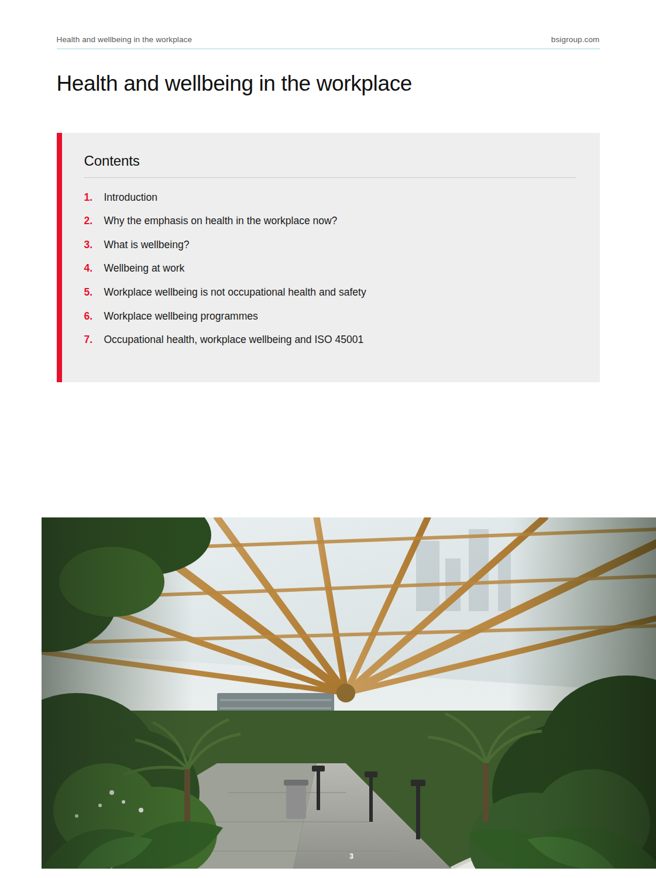Health and wellbeing in the workplace bsigroup.com
Health and wellbeing in the workplace
Contents
Introduction
Why the emphasis on health in the workplace now?
What is wellbeing?
Wellbeing at work
Workplace wellbeing is not occupational health and safety
Workplace wellbeing programmes
Occupational health, workplace wellbeing and ISO 45001
3